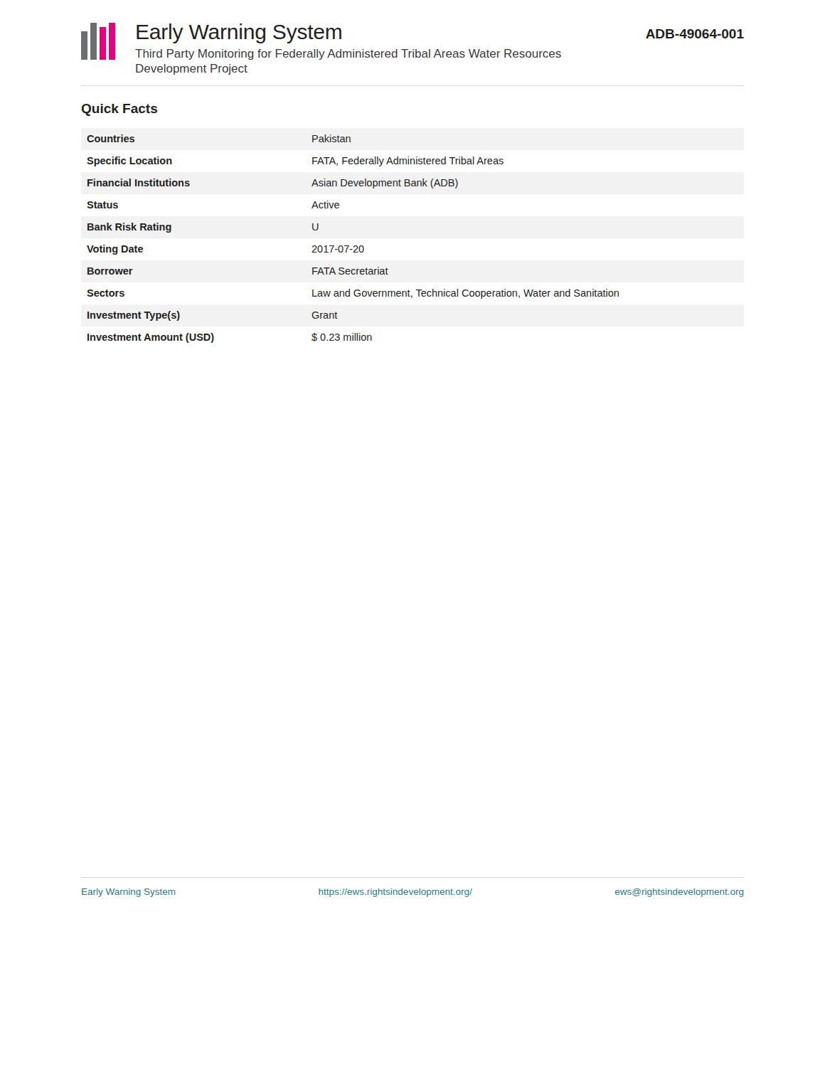Early Warning System
Third Party Monitoring for Federally Administered Tribal Areas Water Resources Development Project
ADB-49064-001
Quick Facts
| Countries | Pakistan |
| Specific Location | FATA, Federally Administered Tribal Areas |
| Financial Institutions | Asian Development Bank (ADB) |
| Status | Active |
| Bank Risk Rating | U |
| Voting Date | 2017-07-20 |
| Borrower | FATA Secretariat |
| Sectors | Law and Government, Technical Cooperation, Water and Sanitation |
| Investment Type(s) | Grant |
| Investment Amount (USD) | $ 0.23 million |
Early Warning System
https://ews.rightsindevelopment.org/
ews@rightsindevelopment.org